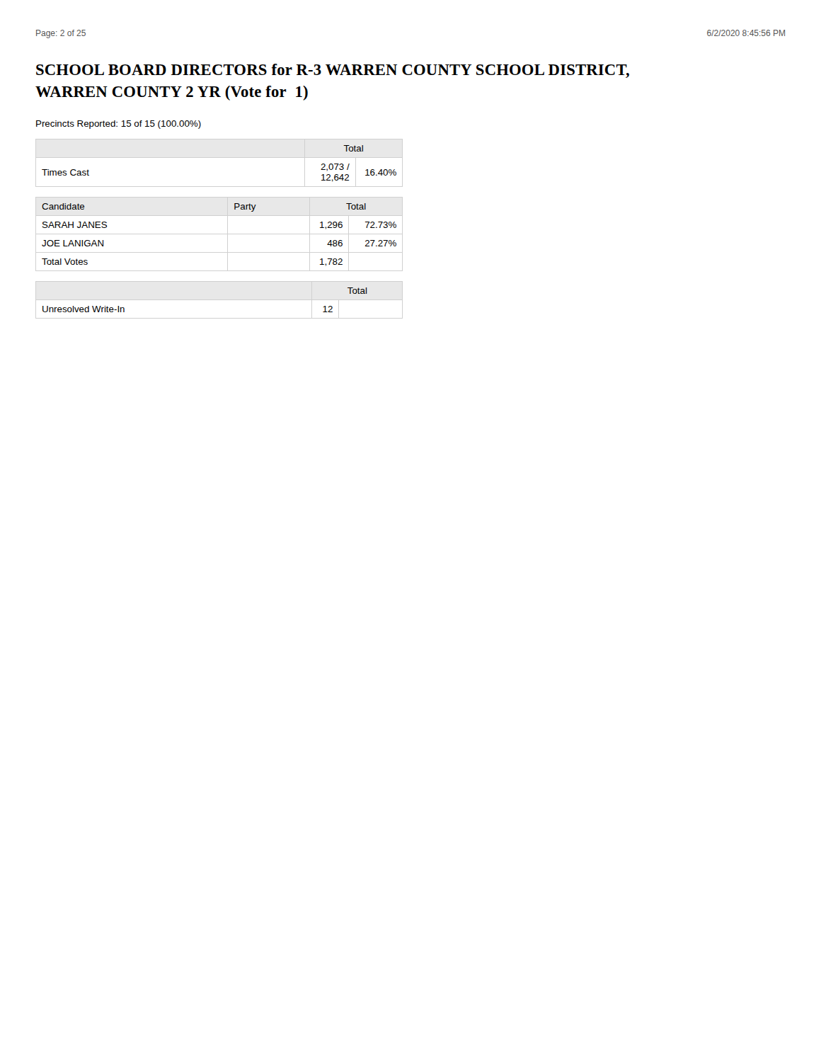Page: 2 of 25 6/2/2020 8:45:56 PM
SCHOOL BOARD DIRECTORS for R-3 WARREN COUNTY SCHOOL DISTRICT,
WARREN COUNTY 2 YR (Vote for 1)
Precincts Reported: 15 of 15 (100.00%)
| | | Total |
| Times Cast | 2,073 / 12,642 | 16.40% |
| Candidate | Party | Total |
| SARAH JANES | | 1,296 | 72.73% |
| JOE LANIGAN | | 486 | 27.27% |
| Total Votes | | 1,782 | |
| | | Total |
| Unresolved Write-In | 12 | |